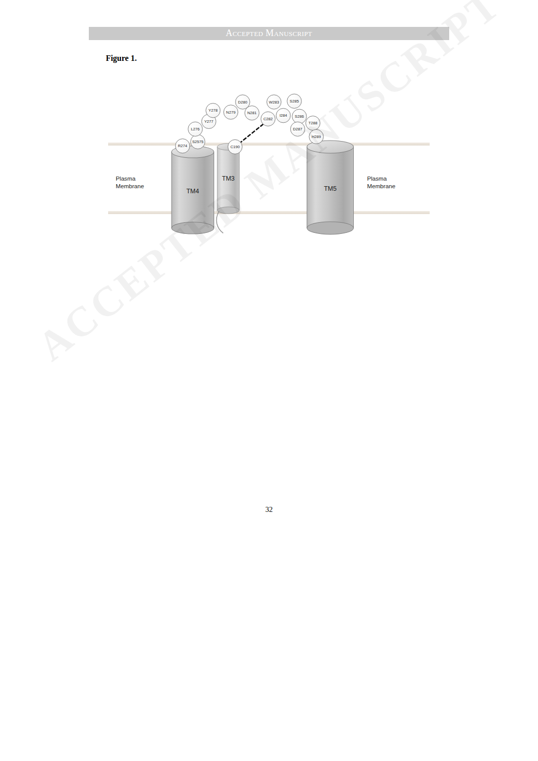Accepted Manuscript
Figure 1.
ACCEPTED MANUSCRIPT
Schematic of a membrane protein extracellular loop between transmembrane helices Three cylinders labelled TM3, TM4 and TM5 span the plasma membrane. A chain of circled residues arcs from TM4 over to TM5: R274, S2575, L276, Y277, Y278, N279, D280, N281, C282, W283, I284, S285, S286, D287, T288, H289. A dashed line connects C282 to a circled residue C190 located near TM3. TM3 TM4 TM5 Plasma Membrane Plasma Membrane R274 S2575 L276 Y277 Y278 N279 D280 N281 C282 W283 I284 S285 S286 D287 T288 H289 C190
32